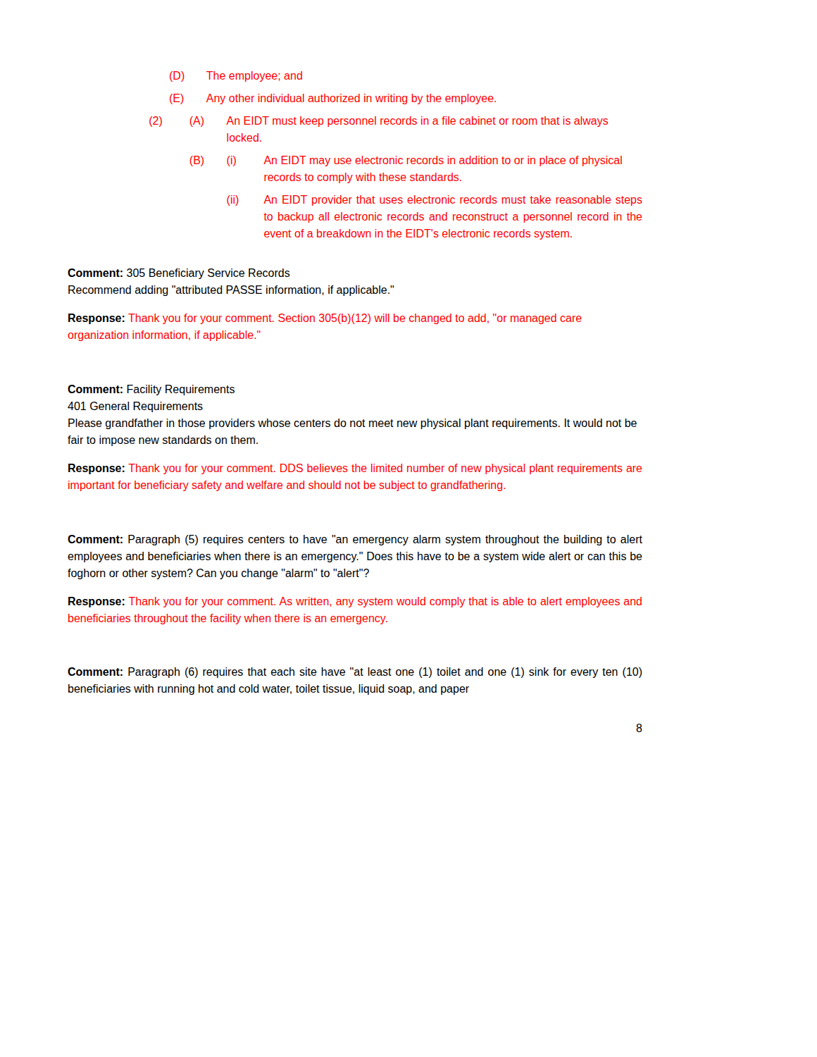(D)
The employee; and
(E)
Any other individual authorized in writing by the employee.
(2)
(A)
An EIDT must keep personnel records in a file cabinet or room that is always locked.
(B)
(i)
An EIDT may use electronic records in addition to or in place of physical records to comply with these standards.
(ii)
An EIDT provider that uses electronic records must take reasonable steps to backup all electronic records and reconstruct a personnel record in the event of a breakdown in the EIDT's electronic records system.
Comment: 305 Beneficiary Service Records
Recommend adding "attributed PASSE information, if applicable."
Response: Thank you for your comment. Section 305(b)(12) will be changed to add, "or managed care organization information, if applicable."
Comment: Facility Requirements
401 General Requirements
Please grandfather in those providers whose centers do not meet new physical plant requirements. It would not be fair to impose new standards on them.
Response: Thank you for your comment. DDS believes the limited number of new physical plant requirements are important for beneficiary safety and welfare and should not be subject to grandfathering.
Comment: Paragraph (5) requires centers to have "an emergency alarm system throughout the building to alert employees and beneficiaries when there is an emergency." Does this have to be a system wide alert or can this be foghorn or other system? Can you change "alarm" to "alert"?
Response: Thank you for your comment. As written, any system would comply that is able to alert employees and beneficiaries throughout the facility when there is an emergency.
Comment: Paragraph (6) requires that each site have "at least one (1) toilet and one (1) sink for every ten (10) beneficiaries with running hot and cold water, toilet tissue, liquid soap, and paper
8